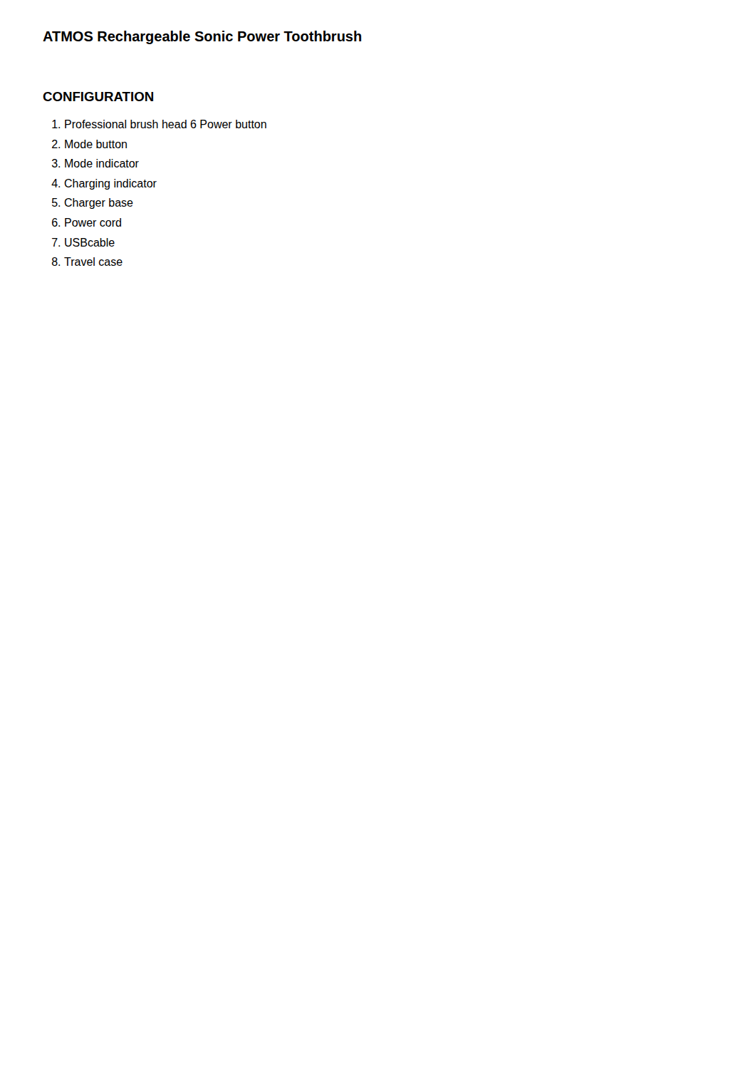ATMOS Rechargeable Sonic Power Toothbrush
CONFIGURATION
Professional brush head 6 Power button
Mode button
Mode indicator
Charging indicator
Charger base
Power cord
USBcable
Travel case